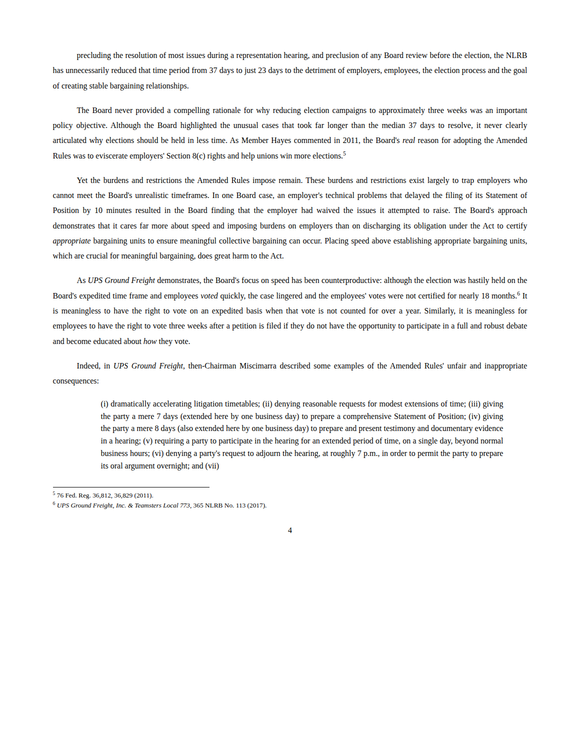precluding the resolution of most issues during a representation hearing, and preclusion of any Board review before the election, the NLRB has unnecessarily reduced that time period from 37 days to just 23 days to the detriment of employers, employees, the election process and the goal of creating stable bargaining relationships.
The Board never provided a compelling rationale for why reducing election campaigns to approximately three weeks was an important policy objective. Although the Board highlighted the unusual cases that took far longer than the median 37 days to resolve, it never clearly articulated why elections should be held in less time. As Member Hayes commented in 2011, the Board's real reason for adopting the Amended Rules was to eviscerate employers' Section 8(c) rights and help unions win more elections.5
Yet the burdens and restrictions the Amended Rules impose remain. These burdens and restrictions exist largely to trap employers who cannot meet the Board's unrealistic timeframes. In one Board case, an employer's technical problems that delayed the filing of its Statement of Position by 10 minutes resulted in the Board finding that the employer had waived the issues it attempted to raise. The Board's approach demonstrates that it cares far more about speed and imposing burdens on employers than on discharging its obligation under the Act to certify appropriate bargaining units to ensure meaningful collective bargaining can occur. Placing speed above establishing appropriate bargaining units, which are crucial for meaningful bargaining, does great harm to the Act.
As UPS Ground Freight demonstrates, the Board's focus on speed has been counterproductive: although the election was hastily held on the Board's expedited time frame and employees voted quickly, the case lingered and the employees' votes were not certified for nearly 18 months.6 It is meaningless to have the right to vote on an expedited basis when that vote is not counted for over a year. Similarly, it is meaningless for employees to have the right to vote three weeks after a petition is filed if they do not have the opportunity to participate in a full and robust debate and become educated about how they vote.
Indeed, in UPS Ground Freight, then-Chairman Miscimarra described some examples of the Amended Rules' unfair and inappropriate consequences:
(i) dramatically accelerating litigation timetables; (ii) denying reasonable requests for modest extensions of time; (iii) giving the party a mere 7 days (extended here by one business day) to prepare a comprehensive Statement of Position; (iv) giving the party a mere 8 days (also extended here by one business day) to prepare and present testimony and documentary evidence in a hearing; (v) requiring a party to participate in the hearing for an extended period of time, on a single day, beyond normal business hours; (vi) denying a party's request to adjourn the hearing, at roughly 7 p.m., in order to permit the party to prepare its oral argument overnight; and (vii)
5 76 Fed. Reg. 36,812, 36,829 (2011).
6 UPS Ground Freight, Inc. & Teamsters Local 773, 365 NLRB No. 113 (2017).
4